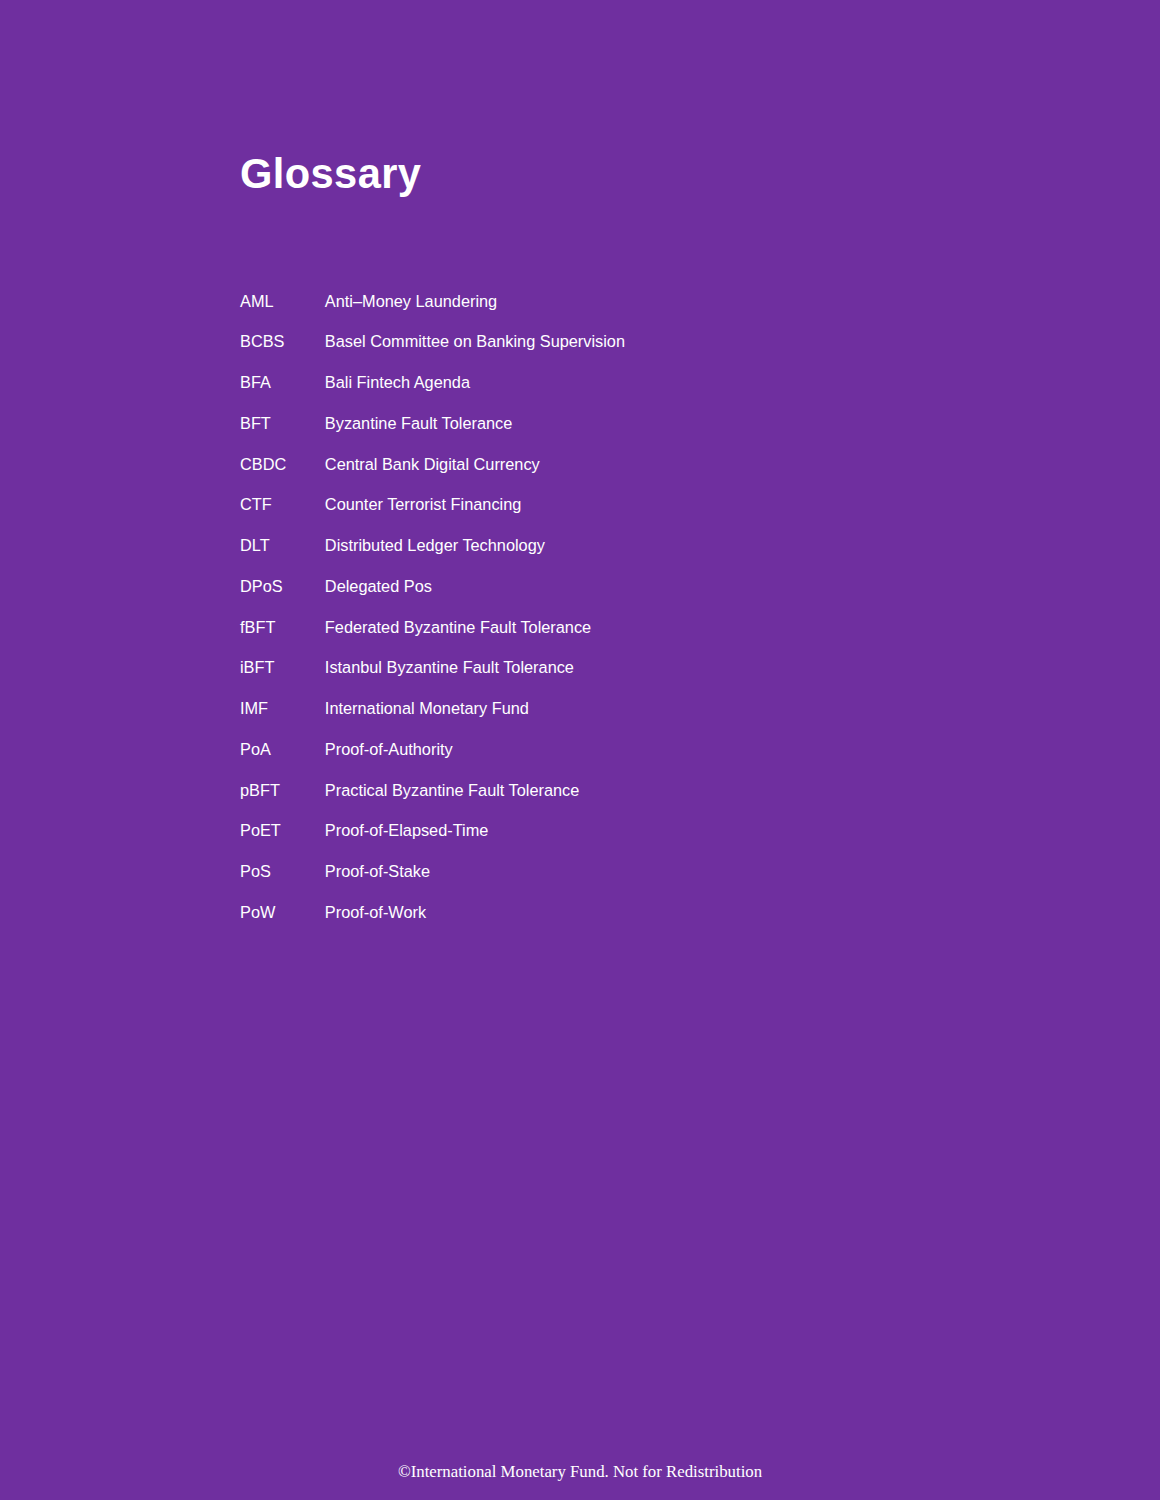Glossary
AML
Anti–Money Laundering
BCBS
Basel Committee on Banking Supervision
BFA
Bali Fintech Agenda
BFT
Byzantine Fault Tolerance
CBDC
Central Bank Digital Currency
CTF
Counter Terrorist Financing
DLT
Distributed Ledger Technology
DPoS
Delegated Pos
fBFT
Federated Byzantine Fault Tolerance
iBFT
Istanbul Byzantine Fault Tolerance
IMF
International Monetary Fund
PoA
Proof-of-Authority
pBFT
Practical Byzantine Fault Tolerance
PoET
Proof-of-Elapsed-Time
PoS
Proof-of-Stake
PoW
Proof-of-Work
©International Monetary Fund. Not for Redistribution